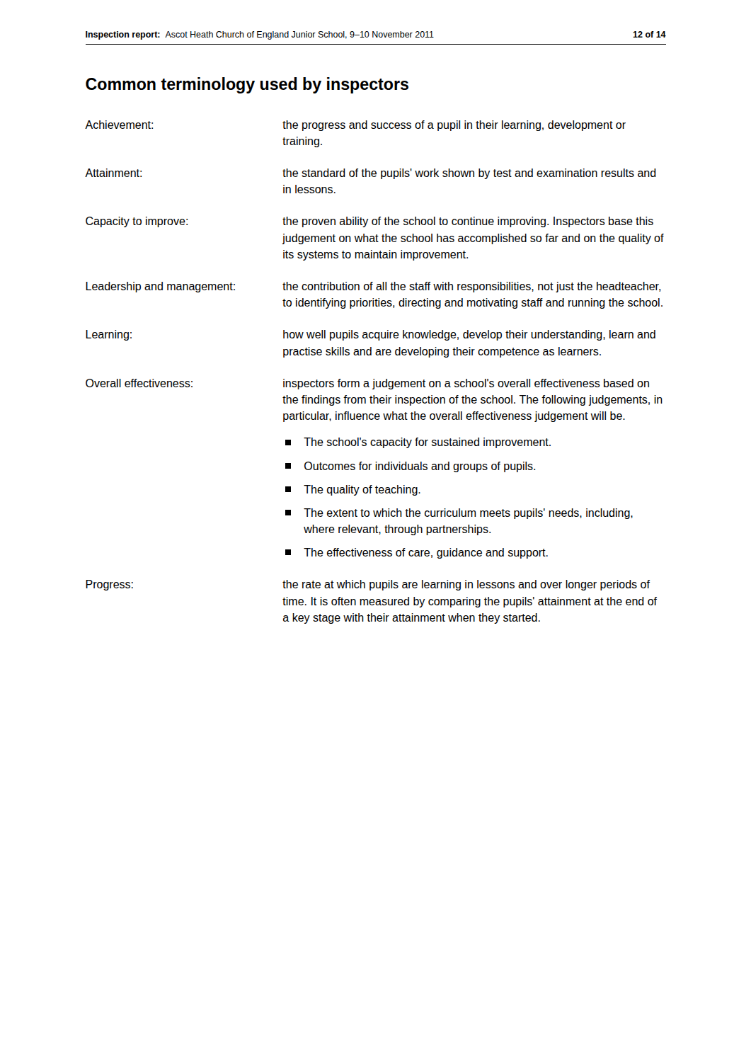Inspection report: Ascot Heath Church of England Junior School, 9–10 November 2011
12 of 14
Common terminology used by inspectors
Achievement:
the progress and success of a pupil in their learning, development or training.
Attainment:
the standard of the pupils' work shown by test and examination results and in lessons.
Capacity to improve:
the proven ability of the school to continue improving. Inspectors base this judgement on what the school has accomplished so far and on the quality of its systems to maintain improvement.
Leadership and management:
the contribution of all the staff with responsibilities, not just the headteacher, to identifying priorities, directing and motivating staff and running the school.
Learning:
how well pupils acquire knowledge, develop their understanding, learn and practise skills and are developing their competence as learners.
Overall effectiveness:
inspectors form a judgement on a school's overall effectiveness based on the findings from their inspection of the school. The following judgements, in particular, influence what the overall effectiveness judgement will be.
The school's capacity for sustained improvement.
Outcomes for individuals and groups of pupils.
The quality of teaching.
The extent to which the curriculum meets pupils' needs, including, where relevant, through partnerships.
The effectiveness of care, guidance and support.
Progress:
the rate at which pupils are learning in lessons and over longer periods of time. It is often measured by comparing the pupils' attainment at the end of a key stage with their attainment when they started.